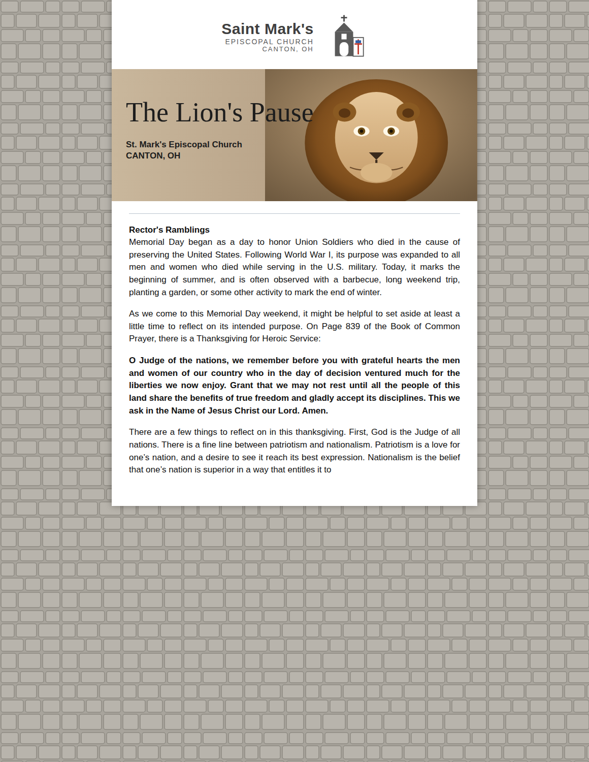Saint Mark's
EPISCOPAL CHURCH
CANTON, OH
The Lion's Pause
St. Mark's Episcopal Church
CANTON, OH
Rector's Ramblings
Memorial Day began as a day to honor Union Soldiers who died in the cause of preserving the United States. Following World War I, its purpose was expanded to all men and women who died while serving in the U.S. military. Today, it marks the beginning of summer, and is often observed with a barbecue, long weekend trip, planting a garden, or some other activity to mark the end of winter.
As we come to this Memorial Day weekend, it might be helpful to set aside at least a little time to reflect on its intended purpose. On Page 839 of the Book of Common Prayer, there is a Thanksgiving for Heroic Service:
O Judge of the nations, we remember before you with grateful hearts the men and women of our country who in the day of decision ventured much for the liberties we now enjoy. Grant that we may not rest until all the people of this land share the benefits of true freedom and gladly accept its disciplines. This we ask in the Name of Jesus Christ our Lord. Amen.
There are a few things to reflect on in this thanksgiving. First, God is the Judge of all nations. There is a fine line between patriotism and nationalism. Patriotism is a love for one’s nation, and a desire to see it reach its best expression. Nationalism is the belief that one’s nation is superior in a way that entitles it to